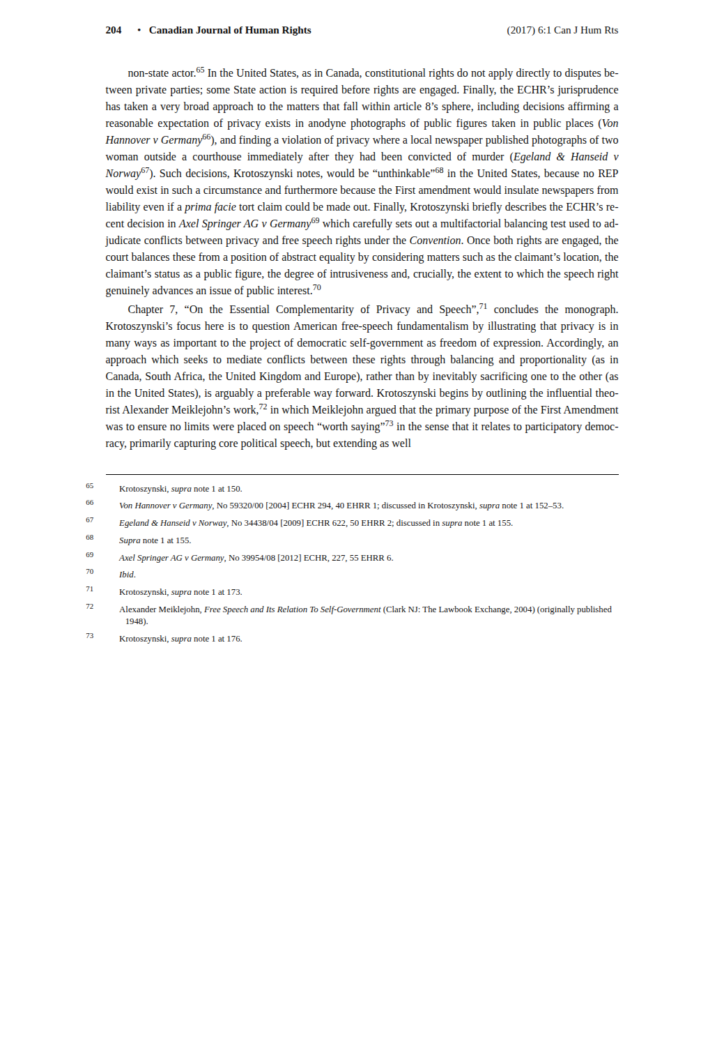204 • Canadian Journal of Human Rights (2017) 6:1 Can J Hum Rts
non-state actor.65 In the United States, as in Canada, constitutional rights do not apply directly to disputes between private parties; some State action is required before rights are engaged. Finally, the ECHR’s jurisprudence has taken a very broad approach to the matters that fall within article 8’s sphere, including decisions affirming a reasonable expectation of privacy exists in anodyne photographs of public figures taken in public places (Von Hannover v Germany66), and finding a violation of privacy where a local newspaper published photographs of two woman outside a courthouse immediately after they had been convicted of murder (Egeland & Hanseid v Norway67). Such decisions, Krotoszynski notes, would be “unthinkable”68 in the United States, because no REP would exist in such a circumstance and furthermore because the First amendment would insulate newspapers from liability even if a prima facie tort claim could be made out. Finally, Krotoszynski briefly describes the ECHR’s recent decision in Axel Springer AG v Germany69 which carefully sets out a multifactorial balancing test used to adjudicate conflicts between privacy and free speech rights under the Convention. Once both rights are engaged, the court balances these from a position of abstract equality by considering matters such as the claimant’s location, the claimant’s status as a public figure, the degree of intrusiveness and, crucially, the extent to which the speech right genuinely advances an issue of public interest.70
Chapter 7, “On the Essential Complementarity of Privacy and Speech”,71 concludes the monograph. Krotoszynski’s focus here is to question American free-speech fundamentalism by illustrating that privacy is in many ways as important to the project of democratic self-government as freedom of expression. Accordingly, an approach which seeks to mediate conflicts between these rights through balancing and proportionality (as in Canada, South Africa, the United Kingdom and Europe), rather than by inevitably sacrificing one to the other (as in the United States), is arguably a preferable way forward. Krotoszynski begins by outlining the influential theorist Alexander Meiklejohn’s work,72 in which Meiklejohn argued that the primary purpose of the First Amendment was to ensure no limits were placed on speech “worth saying”73 in the sense that it relates to participatory democracy, primarily capturing core political speech, but extending as well
65 Krotoszynski, supra note 1 at 150.
66 Von Hannover v Germany, No 59320/00 [2004] ECHR 294, 40 EHRR 1; discussed in Krotoszynski, supra note 1 at 152–53.
67 Egeland & Hanseid v Norway, No 34438/04 [2009] ECHR 622, 50 EHRR 2; discussed in supra note 1 at 155.
68 Supra note 1 at 155.
69 Axel Springer AG v Germany, No 39954/08 [2012] ECHR, 227, 55 EHRR 6.
70 Ibid.
71 Krotoszynski, supra note 1 at 173.
72 Alexander Meiklejohn, Free Speech and Its Relation To Self-Government (Clark NJ: The Lawbook Exchange, 2004) (originally published 1948).
73 Krotoszynski, supra note 1 at 176.